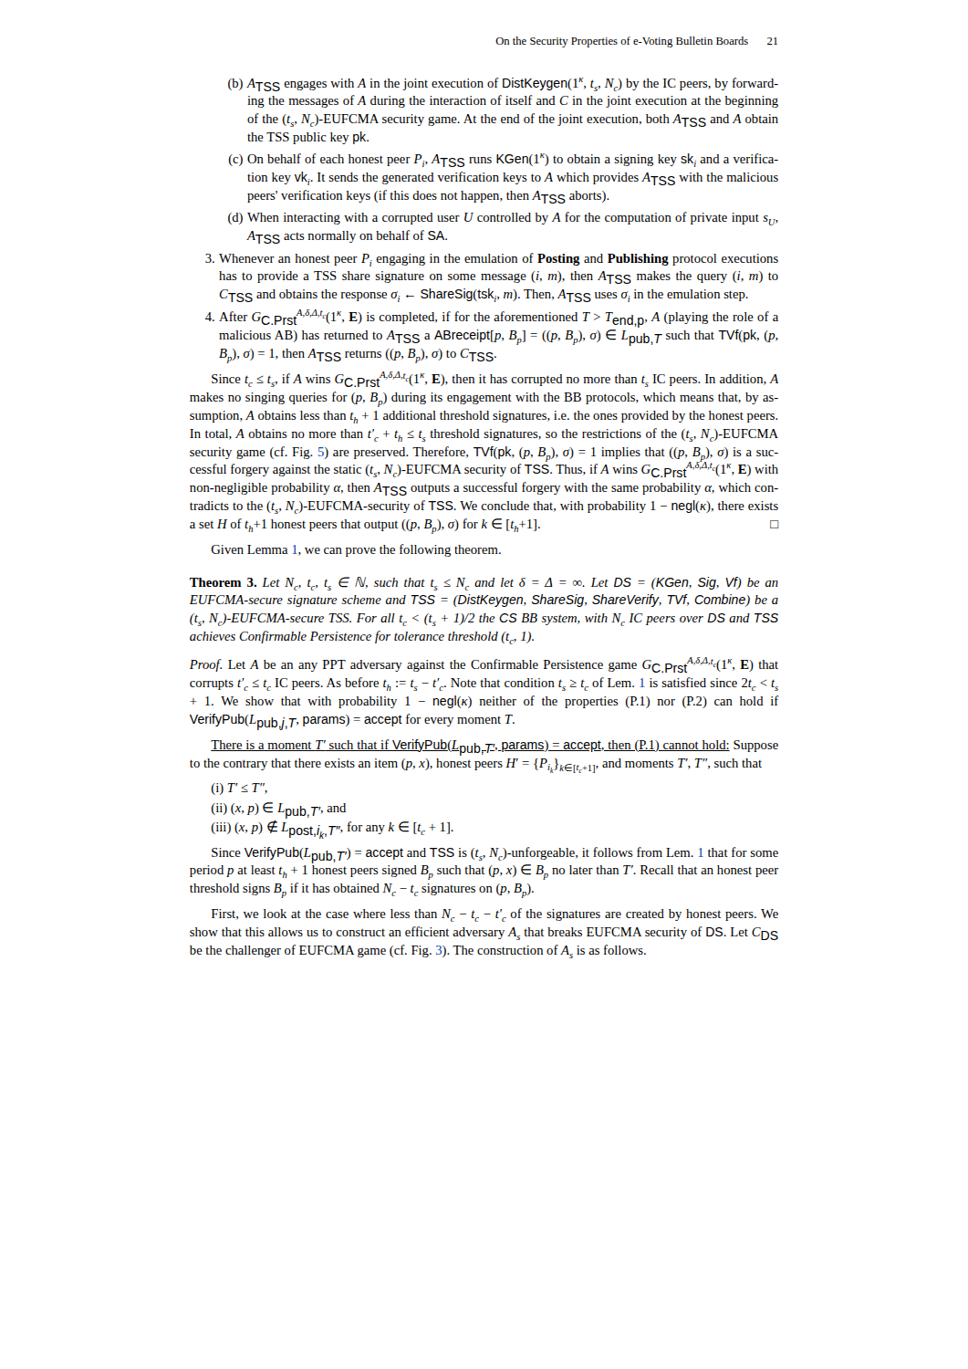On the Security Properties of e-Voting Bulletin Boards21
(b) ATSS engages with A in the joint execution of DistKeygen(1κ, ts, Nc) by the IC peers, by forwarding the messages of A during the interaction of itself and C in the joint execution at the beginning of the (ts, Nc)-EUFCMA security game. At the end of the joint execution, both ATSS and A obtain the TSS public key pk.
(c) On behalf of each honest peer Pi, ATSS runs KGen(1κ) to obtain a signing key ski and a verification key vki. It sends the generated verification keys to A which provides ATSS with the malicious peers' verification keys (if this does not happen, then ATSS aborts).
(d) When interacting with a corrupted user U controlled by A for the computation of private input sU, ATSS acts normally on behalf of SA.
3. Whenever an honest peer Pi engaging in the emulation of Posting and Publishing protocol executions has to provide a TSS share signature on some message (i, m), then ATSS makes the query (i, m) to CTSS and obtains the response σi ← ShareSig(tski, m). Then, ATSS uses σi in the emulation step.
4. After GC.PrstA,δ,Δ,tc(1κ, E) is completed, if for the aforementioned T > Tend,p, A (playing the role of a malicious AB) has returned to ATSS a ABreceipt[p, Bp] = ((p, Bp), σ) ∈ Lpub,T such that TVf(pk, (p, Bp), σ) = 1, then ATSS returns ((p, Bp), σ) to CTSS.
Since tc ≤ ts, if A wins GC.PrstA,δ,Δ,tc(1κ, E), then it has corrupted no more than ts IC peers. In addition, A makes no singing queries for (p, Bp) during its engagement with the BB protocols, which means that, by assumption, A obtains less than th + 1 additional threshold signatures, i.e. the ones provided by the honest peers. In total, A obtains no more than t′c + th ≤ ts threshold signatures, so the restrictions of the (ts, Nc)-EUFCMA security game (cf. Fig. 5) are preserved. Therefore, TVf(pk, (p, Bp), σ) = 1 implies that ((p, Bp), σ) is a successful forgery against the static (ts, Nc)-EUFCMA security of TSS. Thus, if A wins GC.PrstA,δ,Δ,tc(1κ, E) with non-negligible probability α, then ATSS outputs a successful forgery with the same probability α, which contradicts to the (ts, Nc)-EUFCMA-security of TSS. We conclude that, with probability 1 − negl(κ), there exists a set H of th+1 honest peers that output ((p, Bp), σ) for k ∈ [th+1]. □
Given Lemma 1, we can prove the following theorem.
Theorem 3. Let Nc, tc, ts ∈ ℕ, such that ts ≤ Nc and let δ = Δ = ∞. Let DS = (KGen, Sig, Vf) be an EUFCMA-secure signature scheme and TSS = (DistKeygen, ShareSig, ShareVerify, TVf, Combine) be a (ts, Nc)-EUFCMA-secure TSS. For all tc < (ts + 1)/2 the CS BB system, with Nc IC peers over DS and TSS achieves Confirmable Persistence for tolerance threshold (tc, 1).
Proof. Let A be an any PPT adversary against the Confirmable Persistence game GC.PrstA,δ,Δ,tc(1κ, E) that corrupts t′c ≤ tc IC peers. As before th := ts − t′c. Note that condition ts ≥ tc of Lem. 1 is satisfied since 2tc < ts + 1. We show that with probability 1 − negl(κ) neither of the properties (P.1) nor (P.2) can hold if VerifyPub(Lpub,j,T, params) = accept for every moment T.
There is a moment T′ such that if VerifyPub(Lpub,T′, params) = accept, then (P.1) cannot hold: Suppose to the contrary that there exists an item (p, x), honest peers H′ = {Pik}k∈[tc+1], and moments T′, T″, such that
(i) T′ ≤ T″,
(ii) (x, p) ∈ Lpub,T′, and
(iii) (x, p) ∉ Lpost,ik,T″, for any k ∈ [tc + 1].
Since VerifyPub(Lpub,T′) = accept and TSS is (ts, Nc)-unforgeable, it follows from Lem. 1 that for some period p at least th + 1 honest peers signed Bp such that (p, x) ∈ Bp no later than T′. Recall that an honest peer threshold signs Bp if it has obtained Nc − tc signatures on (p, Bp).
First, we look at the case where less than Nc − tc − t′c of the signatures are created by honest peers. We show that this allows us to construct an efficient adversary As that breaks EUFCMA security of DS. Let CDS be the challenger of EUFCMA game (cf. Fig. 3). The construction of As is as follows.